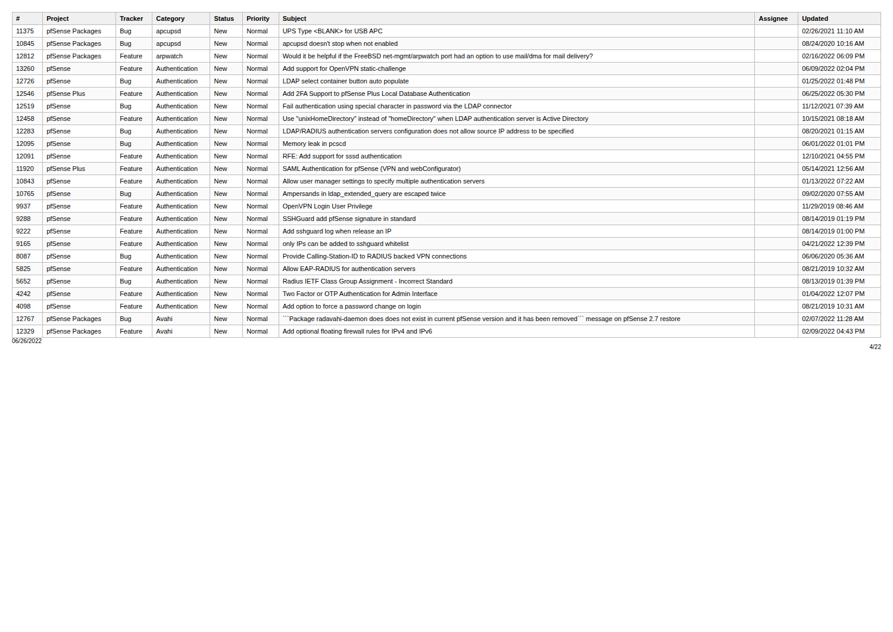Redmine issue listing
| # | Project | Tracker | Category | Status | Priority | Subject | Assignee | Updated |
| --- | --- | --- | --- | --- | --- | --- | --- | --- |
| 11375 | pfSense Packages | Bug | apcupsd | New | Normal | UPS Type <BLANK> for USB APC | | 02/26/2021 11:10 AM |
| 10845 | pfSense Packages | Bug | apcupsd | New | Normal | apcupsd doesn't stop when not enabled | | 08/24/2020 10:16 AM |
| 12812 | pfSense Packages | Feature | arpwatch | New | Normal | Would it be helpful if the FreeBSD net-mgmt/arpwatch port had an option to use mail/dma for mail delivery? | | 02/16/2022 06:09 PM |
| 13260 | pfSense | Feature | Authentication | New | Normal | Add support for OpenVPN static-challenge | | 06/09/2022 02:04 PM |
| 12726 | pfSense | Bug | Authentication | New | Normal | LDAP select container button auto populate | | 01/25/2022 01:48 PM |
| 12546 | pfSense Plus | Feature | Authentication | New | Normal | Add 2FA Support to pfSense Plus Local Database Authentication | | 06/25/2022 05:30 PM |
| 12519 | pfSense | Bug | Authentication | New | Normal | Fail authentication using special character in password via the LDAP connector | | 11/12/2021 07:39 AM |
| 12458 | pfSense | Feature | Authentication | New | Normal | Use "unixHomeDirectory" instead of "homeDirectory" when LDAP authentication server is Active Directory | | 10/15/2021 08:18 AM |
| 12283 | pfSense | Bug | Authentication | New | Normal | LDAP/RADIUS authentication servers configuration does not allow source IP address to be specified | | 08/20/2021 01:15 AM |
| 12095 | pfSense | Bug | Authentication | New | Normal | Memory leak in pcscd | | 06/01/2022 01:01 PM |
| 12091 | pfSense | Feature | Authentication | New | Normal | RFE: Add support for sssd authentication | | 12/10/2021 04:55 PM |
| 11920 | pfSense Plus | Feature | Authentication | New | Normal | SAML Authentication for pfSense (VPN and webConfigurator) | | 05/14/2021 12:56 AM |
| 10843 | pfSense | Feature | Authentication | New | Normal | Allow user manager settings to specify multiple authentication servers | | 01/13/2022 07:22 AM |
| 10765 | pfSense | Bug | Authentication | New | Normal | Ampersands in ldap_extended_query are escaped twice | | 09/02/2020 07:55 AM |
| 9937 | pfSense | Feature | Authentication | New | Normal | OpenVPN Login User Privilege | | 11/29/2019 08:46 AM |
| 9288 | pfSense | Feature | Authentication | New | Normal | SSHGuard add pfSense signature in standard | | 08/14/2019 01:19 PM |
| 9222 | pfSense | Feature | Authentication | New | Normal | Add sshguard log when release an IP | | 08/14/2019 01:00 PM |
| 9165 | pfSense | Feature | Authentication | New | Normal | only IPs can be added to sshguard whitelist | | 04/21/2022 12:39 PM |
| 8087 | pfSense | Bug | Authentication | New | Normal | Provide Calling-Station-ID to RADIUS backed VPN connections | | 06/06/2020 05:36 AM |
| 5825 | pfSense | Feature | Authentication | New | Normal | Allow EAP-RADIUS for authentication servers | | 08/21/2019 10:32 AM |
| 5652 | pfSense | Bug | Authentication | New | Normal | Radius IETF Class Group Assignment - Incorrect Standard | | 08/13/2019 01:39 PM |
| 4242 | pfSense | Feature | Authentication | New | Normal | Two Factor or OTP Authentication for Admin Interface | | 01/04/2022 12:07 PM |
| 4098 | pfSense | Feature | Authentication | New | Normal | Add option to force a password change on login | | 08/21/2019 10:31 AM |
| 12767 | pfSense Packages | Bug | Avahi | New | Normal | ```Package radavahi-daemon does does not exist in current pfSense version and it has been removed``` message on pfSense 2.7 restore | | 02/07/2022 11:28 AM |
| 12329 | pfSense Packages | Feature | Avahi | New | Normal | Add optional floating firewall rules for IPv4 and IPv6 | | 02/09/2022 04:43 PM |
06/26/2022
4/22